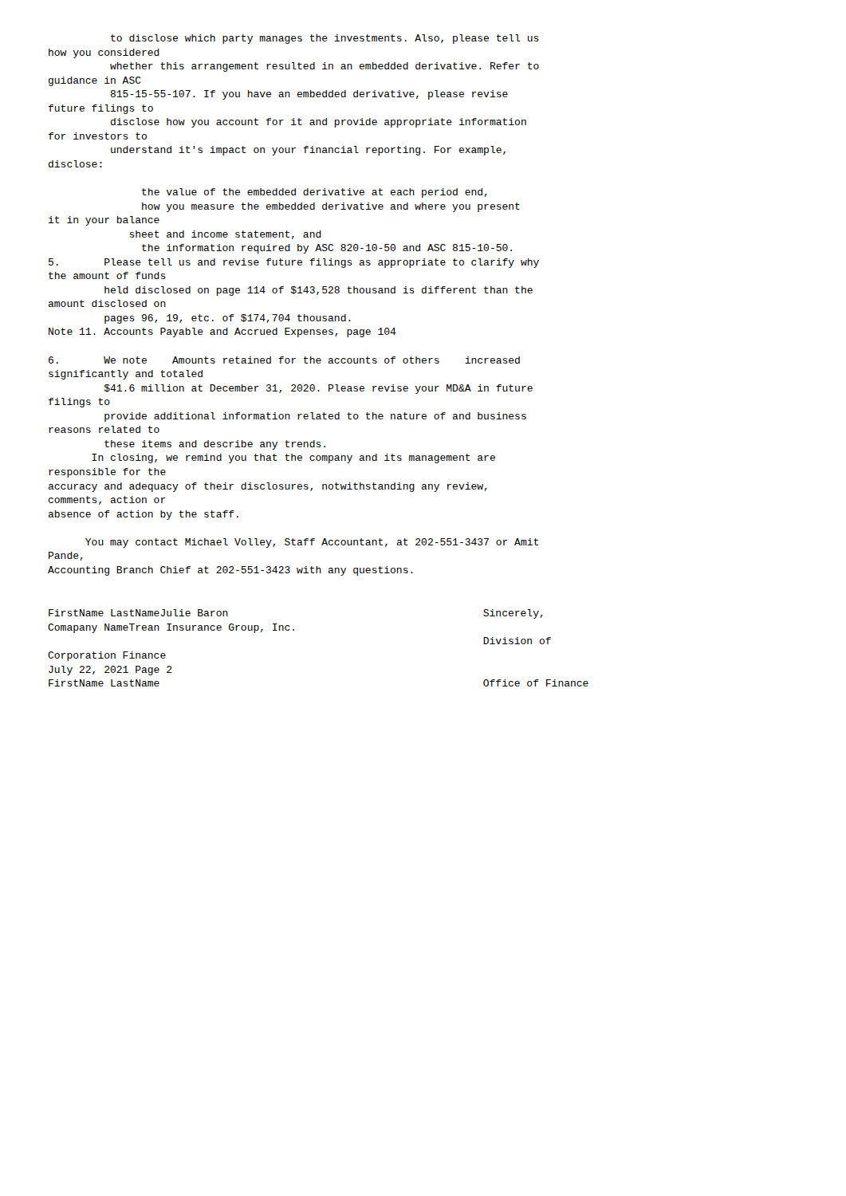to disclose which party manages the investments. Also, please tell us
how you considered
          whether this arrangement resulted in an embedded derivative. Refer to
guidance in ASC
          815-15-55-107. If you have an embedded derivative, please revise
future filings to
          disclose how you account for it and provide appropriate information
for investors to
          understand it's impact on your financial reporting. For example,
disclose:

               the value of the embedded derivative at each period end,
               how you measure the embedded derivative and where you present
it in your balance
             sheet and income statement, and
               the information required by ASC 820-10-50 and ASC 815-10-50.
5.       Please tell us and revise future filings as appropriate to clarify why
the amount of funds
         held disclosed on page 114 of $143,528 thousand is different than the
amount disclosed on
         pages 96, 19, etc. of $174,704 thousand.
Note 11. Accounts Payable and Accrued Expenses, page 104

6.       We note    Amounts retained for the accounts of others    increased
significantly and totaled
         $41.6 million at December 31, 2020. Please revise your MD&A in future
filings to
         provide additional information related to the nature of and business
reasons related to
         these items and describe any trends.
       In closing, we remind you that the company and its management are
responsible for the
accuracy and adequacy of their disclosures, notwithstanding any review,
comments, action or
absence of action by the staff.

      You may contact Michael Volley, Staff Accountant, at 202-551-3437 or Amit
Pande,
Accounting Branch Chief at 202-551-3423 with any questions.
| FirstName LastNameJulie Baron Comapany NameTrean Insurance Group, Inc. Corporation Finance July 22, 2021 Page 2 FirstName LastName | Sincerely, Division of Office of Finance |